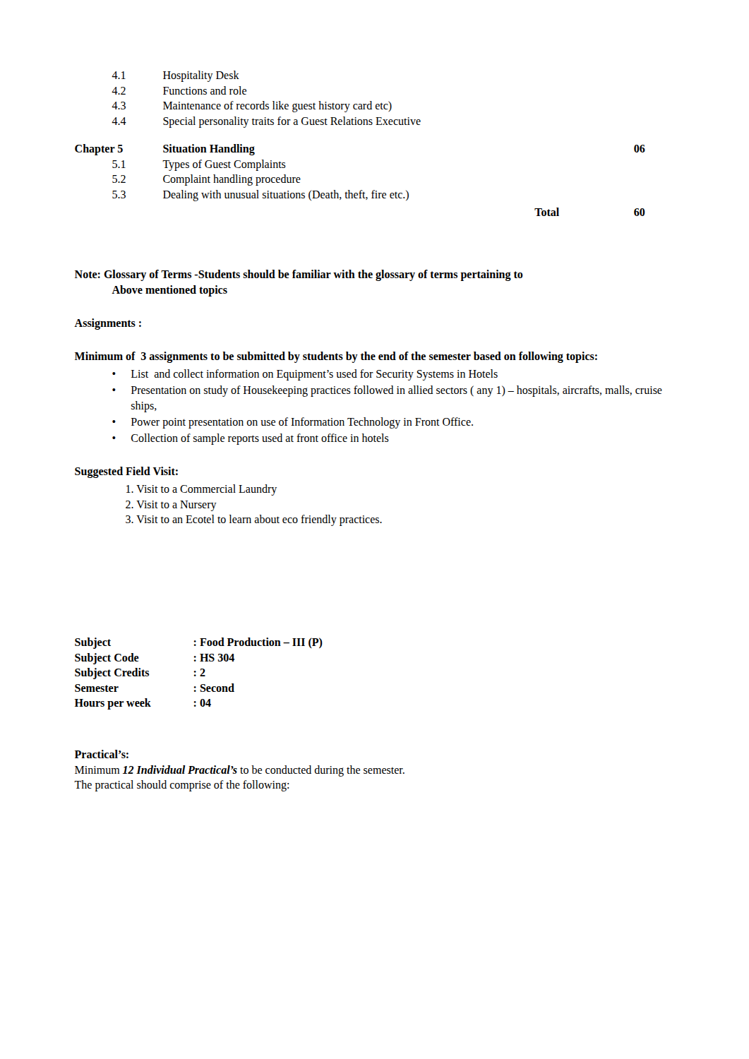4.1 Hospitality Desk
4.2 Functions and role
4.3 Maintenance of records like guest history card etc)
4.4 Special personality traits for a Guest Relations Executive
Chapter 5 Situation Handling 06
5.1 Types of Guest Complaints
5.2 Complaint handling procedure
5.3 Dealing with unusual situations (Death, theft, fire etc.)
Total 60
Note: Glossary of Terms -Students should be familiar with the glossary of terms pertaining to
Above mentioned topics
Assignments :
Minimum of 3 assignments to be submitted by students by the end of the semester based on following topics:
List and collect information on Equipment’s used for Security Systems in Hotels
Presentation on study of Housekeeping practices followed in allied sectors ( any 1) – hospitals, aircrafts, malls, cruise ships,
Power point presentation on use of Information Technology in Front Office.
Collection of sample reports used at front office in hotels
Suggested Field Visit:
1. Visit to a Commercial Laundry
2. Visit to a Nursery
3. Visit to an Ecotel to learn about eco friendly practices.
Subject: Food Production – III (P)
Subject Code: HS 304
Subject Credits: 2
Semester: Second
Hours per week: 04
Practical’s:
Minimum 12 Individual Practical’s to be conducted during the semester.
The practical should comprise of the following: